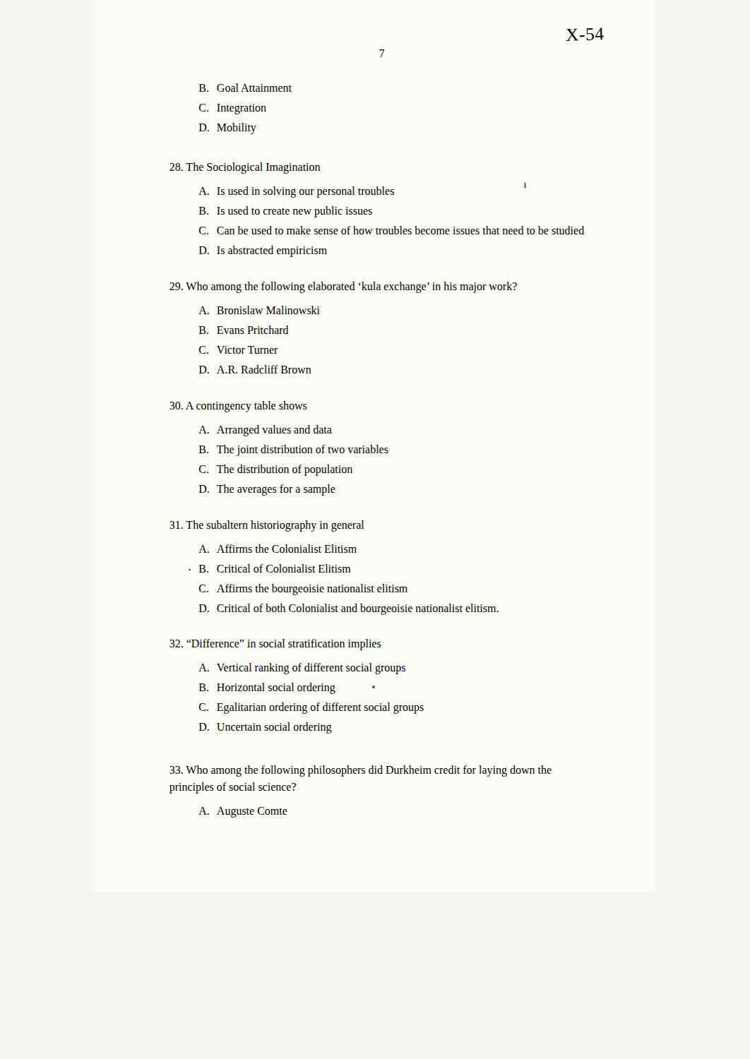X-54
7
B. Goal Attainment
C. Integration
D. Mobility
28. The Sociological Imagination
ı
A. Is used in solving our personal troubles
B. Is used to create new public issues
C. Can be used to make sense of how troubles become issues that need to be studied
D. Is abstracted empiricism
29. Who among the following elaborated ‘kula exchange’ in his major work?
A. Bronislaw Malinowski
B. Evans Pritchard
C. Victor Turner
D. A.R. Radcliff Brown
30. A contingency table shows
A. Arranged values and data
B. The joint distribution of two variables
C. The distribution of population
D. The averages for a sample
31. The subaltern historiography in general
A. Affirms the Colonialist Elitism
. B. Critical of Colonialist Elitism
C. Affirms the bourgeoisie nationalist elitism
D. Critical of both Colonialist and bourgeoisie nationalist elitism.
32. “Difference” in social stratification implies
A. Vertical ranking of different social groups
B. Horizontal social ordering •
C. Egalitarian ordering of different social groups
D. Uncertain social ordering
33. Who among the following philosophers did Durkheim credit for laying down the principles of social science?
A. Auguste Comte